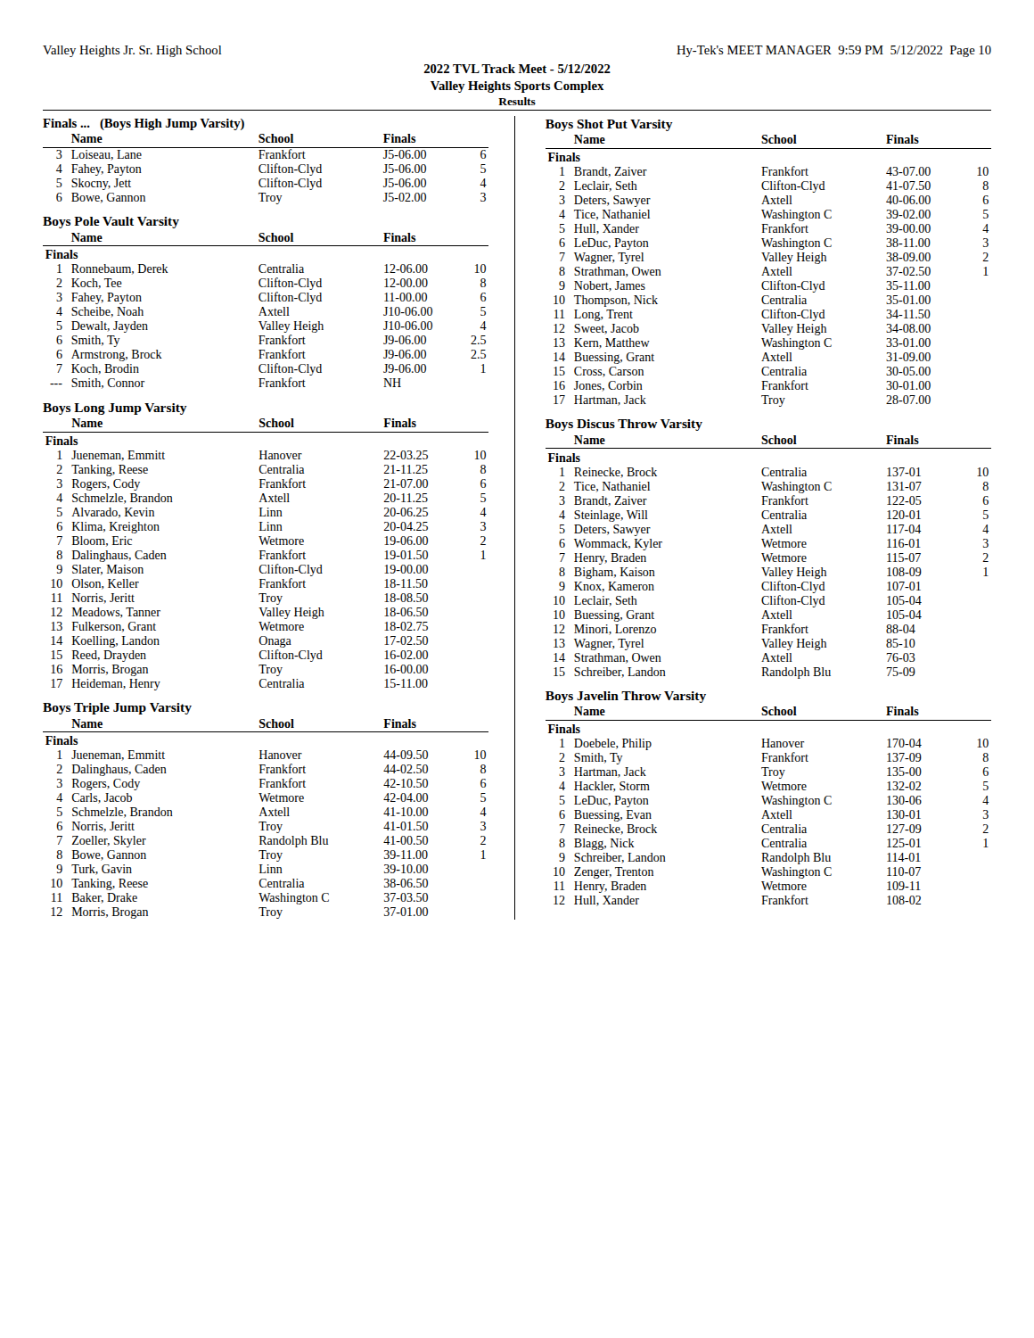Valley Heights Jr. Sr. High School
Hy-Tek's MEET MANAGER 9:59 PM 5/12/2022 Page 10
2022 TVL Track Meet - 5/12/2022
Valley Heights Sports Complex
Results
Finals ... (Boys High Jump Varsity)
| | Name | School | Finals | |
| --- | --- | --- | --- | --- |
| 3 | Loiseau, Lane | Frankfort | J5-06.00 | 6 |
| 4 | Fahey, Payton | Clifton-Clyd | J5-06.00 | 5 |
| 5 | Skocny, Jett | Clifton-Clyd | J5-06.00 | 4 |
| 6 | Bowe, Gannon | Troy | J5-02.00 | 3 |
Boys Pole Vault Varsity
| | Name | School | Finals | |
| --- | --- | --- | --- | --- |
| Finals |
| 1 | Ronnebaum, Derek | Centralia | 12-06.00 | 10 |
| 2 | Koch, Tee | Clifton-Clyd | 12-00.00 | 8 |
| 3 | Fahey, Payton | Clifton-Clyd | 11-00.00 | 6 |
| 4 | Scheibe, Noah | Axtell | J10-06.00 | 5 |
| 5 | Dewalt, Jayden | Valley Heigh | J10-06.00 | 4 |
| 6 | Smith, Ty | Frankfort | J9-06.00 | 2.5 |
| 6 | Armstrong, Brock | Frankfort | J9-06.00 | 2.5 |
| 7 | Koch, Brodin | Clifton-Clyd | J9-06.00 | 1 |
| --- | Smith, Connor | Frankfort | NH | |
Boys Long Jump Varsity
| | Name | School | Finals | |
| --- | --- | --- | --- | --- |
| Finals |
| 1 | Jueneman, Emmitt | Hanover | 22-03.25 | 10 |
| 2 | Tanking, Reese | Centralia | 21-11.25 | 8 |
| 3 | Rogers, Cody | Frankfort | 21-07.00 | 6 |
| 4 | Schmelzle, Brandon | Axtell | 20-11.25 | 5 |
| 5 | Alvarado, Kevin | Linn | 20-06.25 | 4 |
| 6 | Klima, Kreighton | Linn | 20-04.25 | 3 |
| 7 | Bloom, Eric | Wetmore | 19-06.00 | 2 |
| 8 | Dalinghaus, Caden | Frankfort | 19-01.50 | 1 |
| 9 | Slater, Maison | Clifton-Clyd | 19-00.00 | |
| 10 | Olson, Keller | Frankfort | 18-11.50 | |
| 11 | Norris, Jeritt | Troy | 18-08.50 | |
| 12 | Meadows, Tanner | Valley Heigh | 18-06.50 | |
| 13 | Fulkerson, Grant | Wetmore | 18-02.75 | |
| 14 | Koelling, Landon | Onaga | 17-02.50 | |
| 15 | Reed, Drayden | Clifton-Clyd | 16-02.00 | |
| 16 | Morris, Brogan | Troy | 16-00.00 | |
| 17 | Heideman, Henry | Centralia | 15-11.00 | |
Boys Triple Jump Varsity
| | Name | School | Finals | |
| --- | --- | --- | --- | --- |
| Finals |
| 1 | Jueneman, Emmitt | Hanover | 44-09.50 | 10 |
| 2 | Dalinghaus, Caden | Frankfort | 44-02.50 | 8 |
| 3 | Rogers, Cody | Frankfort | 42-10.50 | 6 |
| 4 | Carls, Jacob | Wetmore | 42-04.00 | 5 |
| 5 | Schmelzle, Brandon | Axtell | 41-10.00 | 4 |
| 6 | Norris, Jeritt | Troy | 41-01.50 | 3 |
| 7 | Zoeller, Skyler | Randolph Blu | 41-00.50 | 2 |
| 8 | Bowe, Gannon | Troy | 39-11.00 | 1 |
| 9 | Turk, Gavin | Linn | 39-10.00 | |
| 10 | Tanking, Reese | Centralia | 38-06.50 | |
| 11 | Baker, Drake | Washington C | 37-03.50 | |
| 12 | Morris, Brogan | Troy | 37-01.00 | |
Boys Shot Put Varsity
| | Name | School | Finals | |
| --- | --- | --- | --- | --- |
| Finals |
| 1 | Brandt, Zaiver | Frankfort | 43-07.00 | 10 |
| 2 | Leclair, Seth | Clifton-Clyd | 41-07.50 | 8 |
| 3 | Deters, Sawyer | Axtell | 40-06.00 | 6 |
| 4 | Tice, Nathaniel | Washington C | 39-02.00 | 5 |
| 5 | Hull, Xander | Frankfort | 39-00.00 | 4 |
| 6 | LeDuc, Payton | Washington C | 38-11.00 | 3 |
| 7 | Wagner, Tyrel | Valley Heigh | 38-09.00 | 2 |
| 8 | Strathman, Owen | Axtell | 37-02.50 | 1 |
| 9 | Nobert, James | Clifton-Clyd | 35-11.00 | |
| 10 | Thompson, Nick | Centralia | 35-01.00 | |
| 11 | Long, Trent | Clifton-Clyd | 34-11.50 | |
| 12 | Sweet, Jacob | Valley Heigh | 34-08.00 | |
| 13 | Kern, Matthew | Washington C | 33-01.00 | |
| 14 | Buessing, Grant | Axtell | 31-09.00 | |
| 15 | Cross, Carson | Centralia | 30-05.00 | |
| 16 | Jones, Corbin | Frankfort | 30-01.00 | |
| 17 | Hartman, Jack | Troy | 28-07.00 | |
Boys Discus Throw Varsity
| | Name | School | Finals | |
| --- | --- | --- | --- | --- |
| Finals |
| 1 | Reinecke, Brock | Centralia | 137-01 | 10 |
| 2 | Tice, Nathaniel | Washington C | 131-07 | 8 |
| 3 | Brandt, Zaiver | Frankfort | 122-05 | 6 |
| 4 | Steinlage, Will | Centralia | 120-01 | 5 |
| 5 | Deters, Sawyer | Axtell | 117-04 | 4 |
| 6 | Wommack, Kyler | Wetmore | 116-01 | 3 |
| 7 | Henry, Braden | Wetmore | 115-07 | 2 |
| 8 | Bigham, Kaison | Valley Heigh | 108-09 | 1 |
| 9 | Knox, Kameron | Clifton-Clyd | 107-01 | |
| 10 | Leclair, Seth | Clifton-Clyd | 105-04 | |
| 10 | Buessing, Grant | Axtell | 105-04 | |
| 12 | Minori, Lorenzo | Frankfort | 88-04 | |
| 13 | Wagner, Tyrel | Valley Heigh | 85-10 | |
| 14 | Strathman, Owen | Axtell | 76-03 | |
| 15 | Schreiber, Landon | Randolph Blu | 75-09 | |
Boys Javelin Throw Varsity
| | Name | School | Finals | |
| --- | --- | --- | --- | --- |
| Finals |
| 1 | Doebele, Philip | Hanover | 170-04 | 10 |
| 2 | Smith, Ty | Frankfort | 137-09 | 8 |
| 3 | Hartman, Jack | Troy | 135-00 | 6 |
| 4 | Hackler, Storm | Wetmore | 132-02 | 5 |
| 5 | LeDuc, Payton | Washington C | 130-06 | 4 |
| 6 | Buessing, Evan | Axtell | 130-01 | 3 |
| 7 | Reinecke, Brock | Centralia | 127-09 | 2 |
| 8 | Blagg, Nick | Centralia | 125-01 | 1 |
| 9 | Schreiber, Landon | Randolph Blu | 114-01 | |
| 10 | Zenger, Trenton | Washington C | 110-07 | |
| 11 | Henry, Braden | Wetmore | 109-11 | |
| 12 | Hull, Xander | Frankfort | 108-02 | |